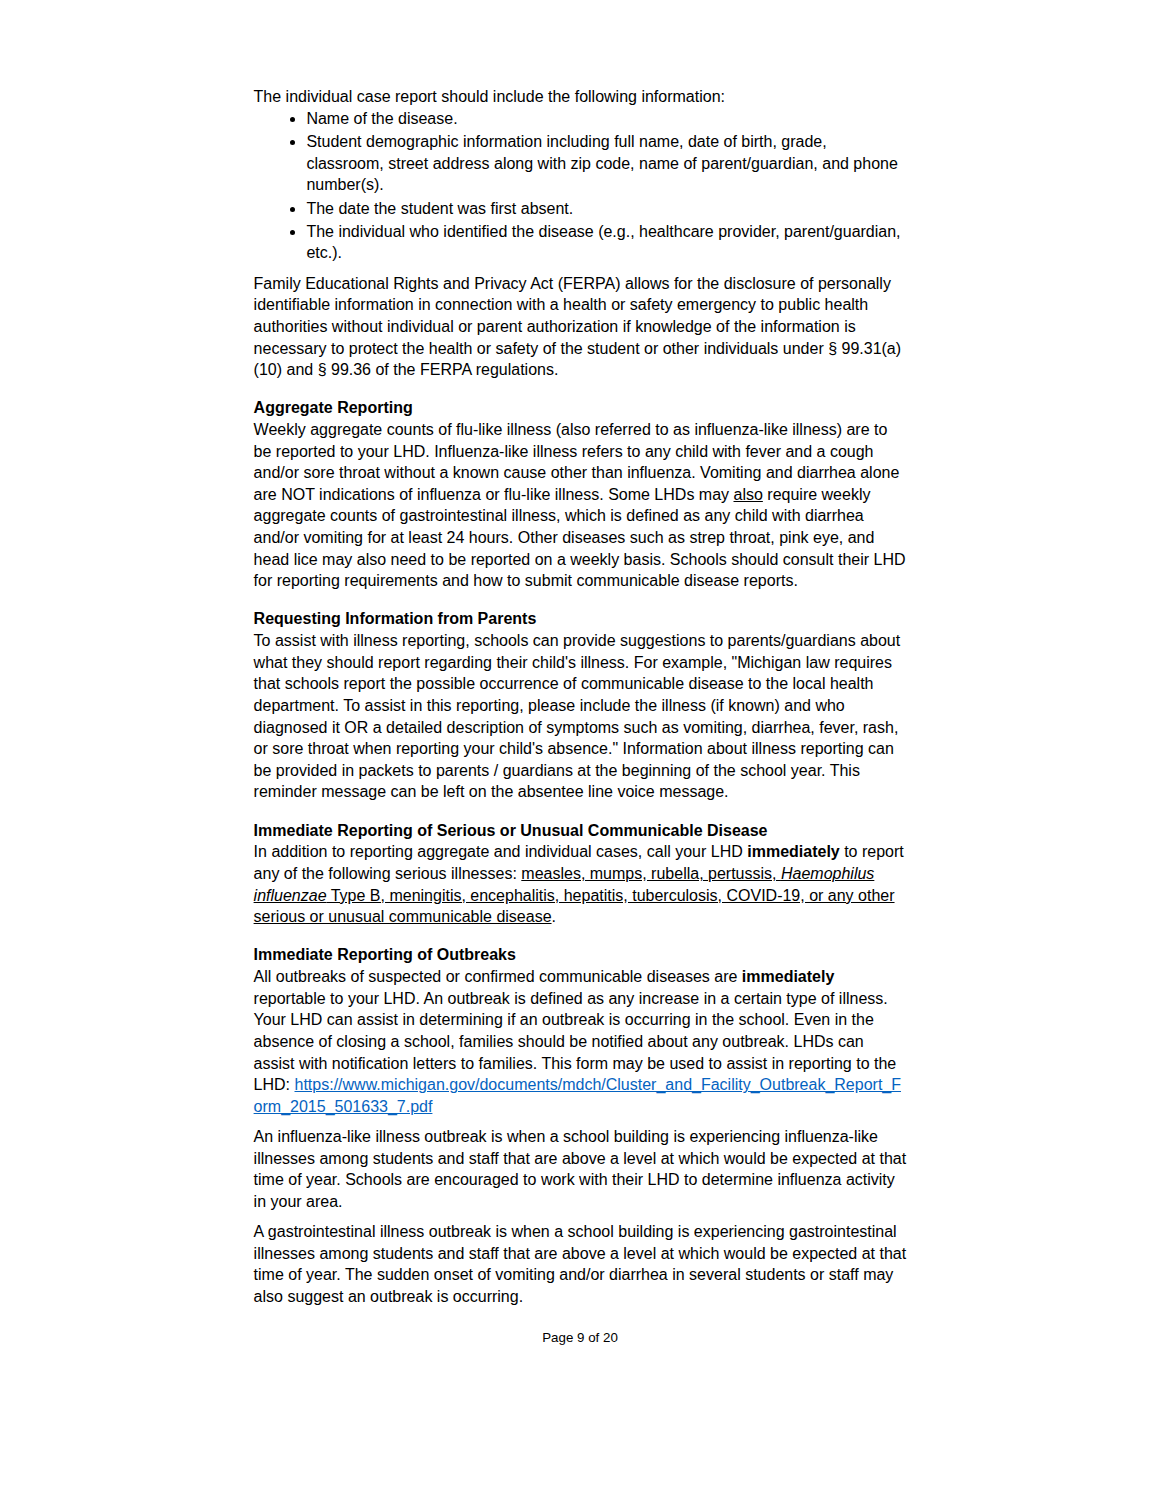The individual case report should include the following information:
Name of the disease.
Student demographic information including full name, date of birth, grade, classroom, street address along with zip code, name of parent/guardian, and phone number(s).
The date the student was first absent.
The individual who identified the disease (e.g., healthcare provider, parent/guardian, etc.).
Family Educational Rights and Privacy Act (FERPA) allows for the disclosure of personally identifiable information in connection with a health or safety emergency to public health authorities without individual or parent authorization if knowledge of the information is necessary to protect the health or safety of the student or other individuals under § 99.31(a)(10) and § 99.36 of the FERPA regulations.
Aggregate Reporting
Weekly aggregate counts of flu-like illness (also referred to as influenza-like illness) are to be reported to your LHD. Influenza-like illness refers to any child with fever and a cough and/or sore throat without a known cause other than influenza. Vomiting and diarrhea alone are NOT indications of influenza or flu-like illness. Some LHDs may also require weekly aggregate counts of gastrointestinal illness, which is defined as any child with diarrhea and/or vomiting for at least 24 hours. Other diseases such as strep throat, pink eye, and head lice may also need to be reported on a weekly basis. Schools should consult their LHD for reporting requirements and how to submit communicable disease reports.
Requesting Information from Parents
To assist with illness reporting, schools can provide suggestions to parents/guardians about what they should report regarding their child's illness. For example, "Michigan law requires that schools report the possible occurrence of communicable disease to the local health department. To assist in this reporting, please include the illness (if known) and who diagnosed it OR a detailed description of symptoms such as vomiting, diarrhea, fever, rash, or sore throat when reporting your child's absence." Information about illness reporting can be provided in packets to parents / guardians at the beginning of the school year. This reminder message can be left on the absentee line voice message.
Immediate Reporting of Serious or Unusual Communicable Disease
In addition to reporting aggregate and individual cases, call your LHD immediately to report any of the following serious illnesses: measles, mumps, rubella, pertussis, Haemophilus influenzae Type B, meningitis, encephalitis, hepatitis, tuberculosis, COVID-19, or any other serious or unusual communicable disease.
Immediate Reporting of Outbreaks
All outbreaks of suspected or confirmed communicable diseases are immediately reportable to your LHD. An outbreak is defined as any increase in a certain type of illness. Your LHD can assist in determining if an outbreak is occurring in the school. Even in the absence of closing a school, families should be notified about any outbreak. LHDs can assist with notification letters to families. This form may be used to assist in reporting to the LHD: https://www.michigan.gov/documents/mdch/Cluster_and_Facility_Outbreak_Report_Form_2015_501633_7.pdf
An influenza-like illness outbreak is when a school building is experiencing influenza-like illnesses among students and staff that are above a level at which would be expected at that time of year. Schools are encouraged to work with their LHD to determine influenza activity in your area.
A gastrointestinal illness outbreak is when a school building is experiencing gastrointestinal illnesses among students and staff that are above a level at which would be expected at that time of year. The sudden onset of vomiting and/or diarrhea in several students or staff may also suggest an outbreak is occurring.
Page 9 of 20